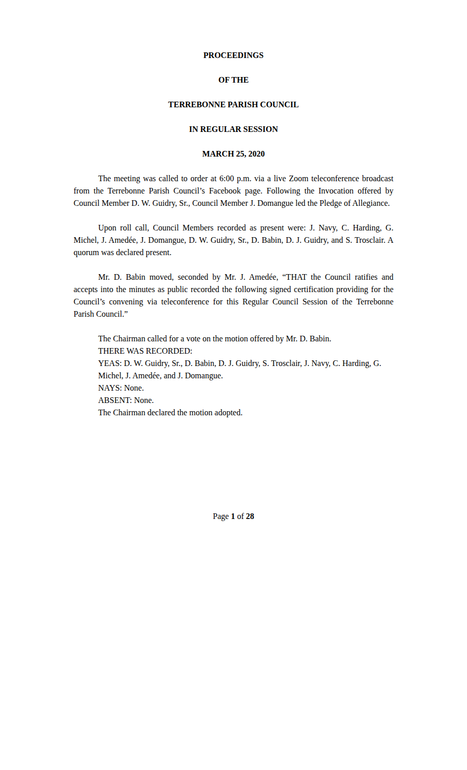Proceedings
of the
Terrebonne Parish Council
in Regular Session
March 25, 2020
The meeting was called to order at 6:00 p.m. via a live Zoom teleconference broadcast from the Terrebonne Parish Council’s Facebook page. Following the Invocation offered by Council Member D. W. Guidry, Sr., Council Member J. Domangue led the Pledge of Allegiance.
Upon roll call, Council Members recorded as present were: J. Navy, C. Harding, G. Michel, J. Amedée, J. Domangue, D. W. Guidry, Sr., D. Babin, D. J. Guidry, and S. Trosclair. A quorum was declared present.
Mr. D. Babin moved, seconded by Mr. J. Amedée, “THAT the Council ratifies and accepts into the minutes as public recorded the following signed certification providing for the Council’s convening via teleconference for this Regular Council Session of the Terrebonne Parish Council.”
The Chairman called for a vote on the motion offered by Mr. D. Babin.
THERE WAS RECORDED:
YEAS: D. W. Guidry, Sr., D. Babin, D. J. Guidry, S. Trosclair, J. Navy, C. Harding, G. Michel, J. Amedée, and J. Domangue.
NAYS: None.
ABSENT: None.
The Chairman declared the motion adopted.
Page 1 of 28